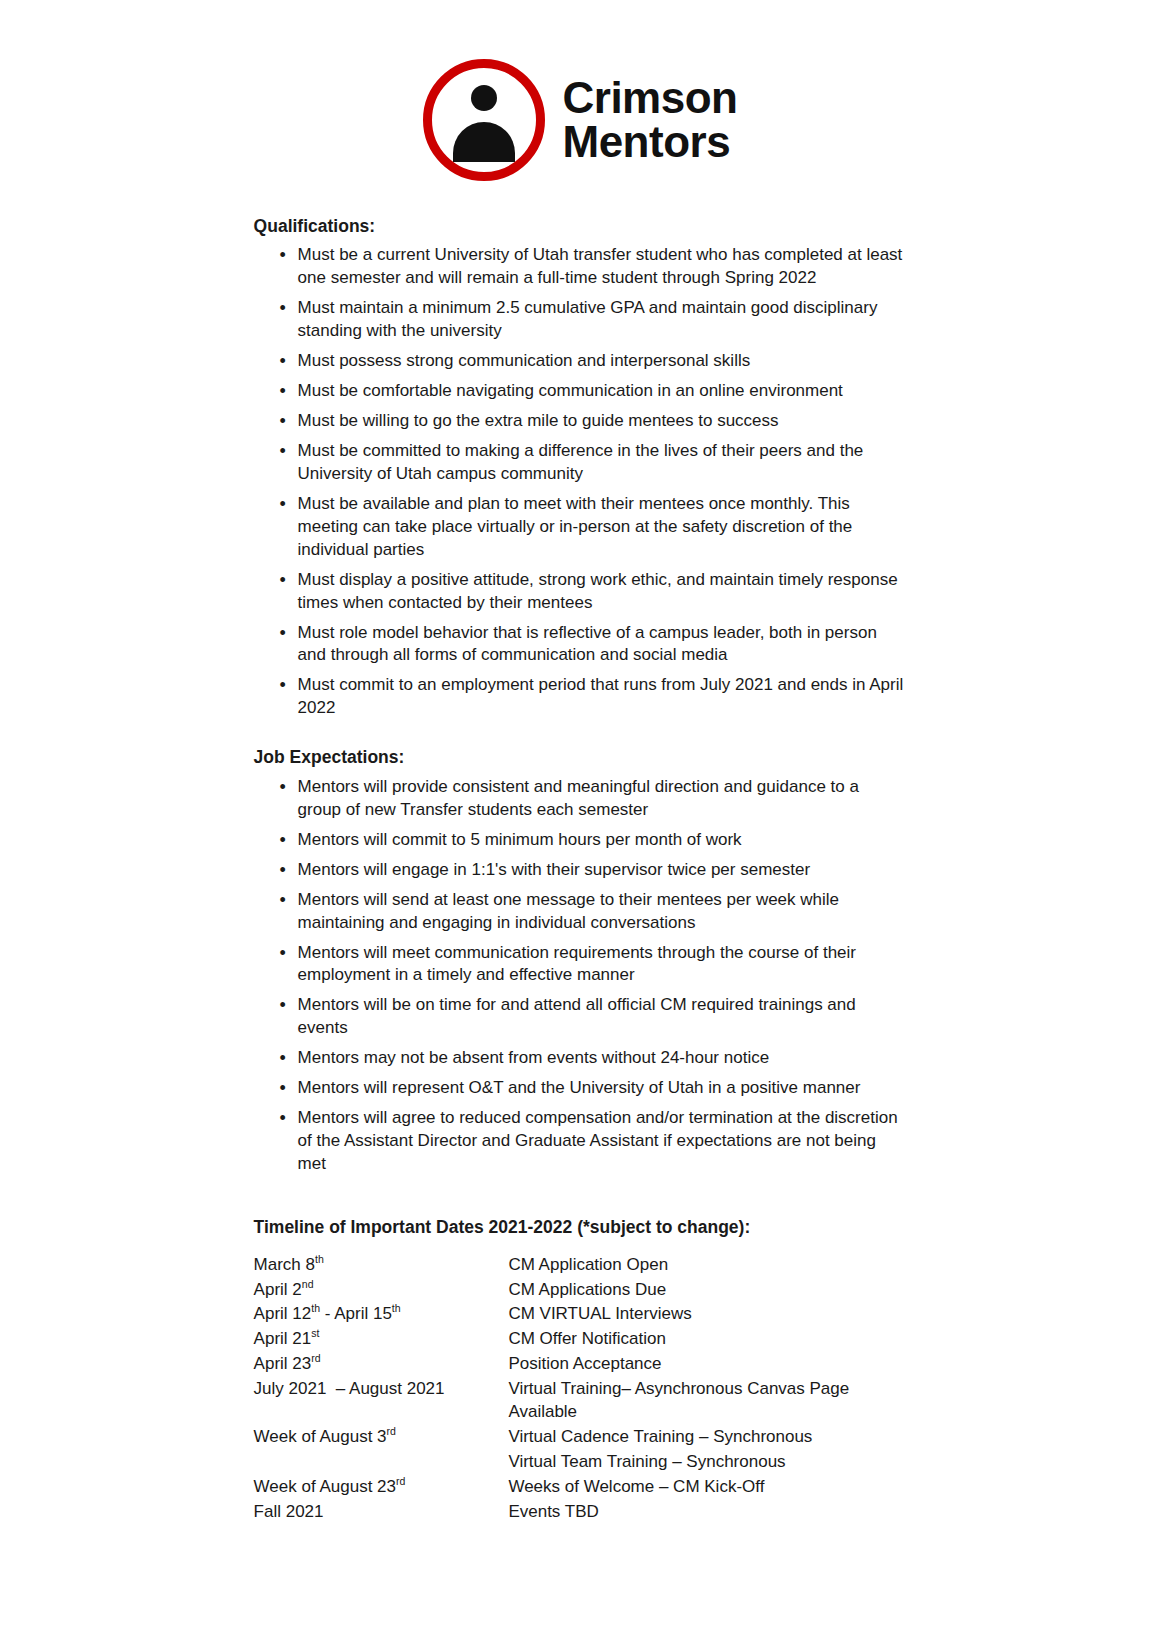Crimson Mentors
Qualifications:
Must be a current University of Utah transfer student who has completed at least one semester and will remain a full-time student through Spring 2022
Must maintain a minimum 2.5 cumulative GPA and maintain good disciplinary standing with the university
Must possess strong communication and interpersonal skills
Must be comfortable navigating communication in an online environment
Must be willing to go the extra mile to guide mentees to success
Must be committed to making a difference in the lives of their peers and the University of Utah campus community
Must be available and plan to meet with their mentees once monthly. This meeting can take place virtually or in-person at the safety discretion of the individual parties
Must display a positive attitude, strong work ethic, and maintain timely response times when contacted by their mentees
Must role model behavior that is reflective of a campus leader, both in person and through all forms of communication and social media
Must commit to an employment period that runs from July 2021 and ends in April 2022
Job Expectations:
Mentors will provide consistent and meaningful direction and guidance to a group of new Transfer students each semester
Mentors will commit to 5 minimum hours per month of work
Mentors will engage in 1:1's with their supervisor twice per semester
Mentors will send at least one message to their mentees per week while maintaining and engaging in individual conversations
Mentors will meet communication requirements through the course of their employment in a timely and effective manner
Mentors will be on time for and attend all official CM required trainings and events
Mentors may not be absent from events without 24-hour notice
Mentors will represent O&T and the University of Utah in a positive manner
Mentors will agree to reduced compensation and/or termination at the discretion of the Assistant Director and Graduate Assistant if expectations are not being met
Timeline of Important Dates 2021-2022 (*subject to change):
| March 8 th | CM Application Open |
| April 2 nd | CM Applications Due |
| April 12 th - April 15 th | CM VIRTUAL Interviews |
| April 21 st | CM Offer Notification |
| April 23 rd | Position Acceptance |
| July 2021 – August 2021 | Virtual Training– Asynchronous Canvas Page Available |
| Week of August 3 rd | Virtual Cadence Training – Synchronous |
| | Virtual Team Training – Synchronous |
| Week of August 23 rd | Weeks of Welcome – CM Kick-Off |
| Fall 2021 | Events TBD |